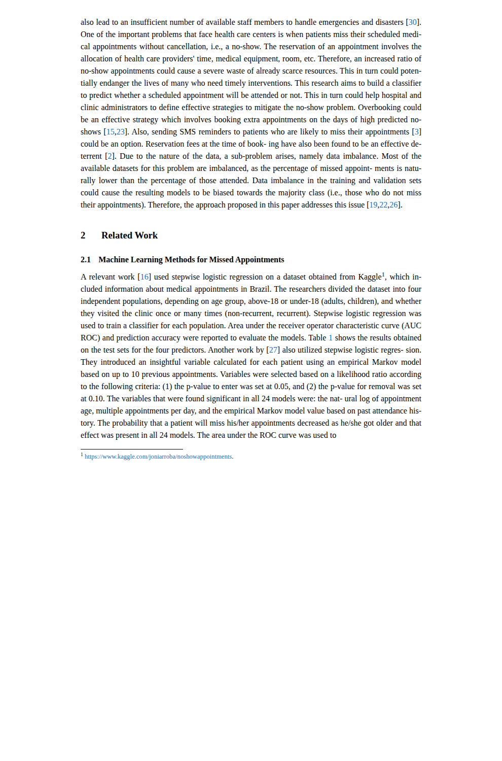also lead to an insufficient number of available staff members to handle emergencies and disasters [30]. One of the important problems that face health care centers is when patients miss their scheduled medical appointments without cancellation, i.e., a no-show. The reservation of an appointment involves the allocation of health care providers' time, medical equipment, room, etc. Therefore, an increased ratio of no-show appointments could cause a severe waste of already scarce resources. This in turn could potentially endanger the lives of many who need timely interventions. This research aims to build a classifier to predict whether a scheduled appointment will be attended or not. This in turn could help hospital and clinic administrators to define effective strategies to mitigate the no-show problem. Overbooking could be an effective strategy which involves booking extra appointments on the days of high predicted no- shows [15,23]. Also, sending SMS reminders to patients who are likely to miss their appointments [3] could be an option. Reservation fees at the time of book- ing have also been found to be an effective deterrent [2]. Due to the nature of the data, a sub-problem arises, namely data imbalance. Most of the available datasets for this problem are imbalanced, as the percentage of missed appoint- ments is naturally lower than the percentage of those attended. Data imbalance in the training and validation sets could cause the resulting models to be biased towards the majority class (i.e., those who do not miss their appointments). Therefore, the approach proposed in this paper addresses this issue [19,22,26].
2 Related Work
2.1 Machine Learning Methods for Missed Appointments
A relevant work [16] used stepwise logistic regression on a dataset obtained from Kaggle1, which included information about medical appointments in Brazil. The researchers divided the dataset into four independent populations, depending on age group, above-18 or under-18 (adults, children), and whether they visited the clinic once or many times (non-recurrent, recurrent). Stepwise logistic regression was used to train a classifier for each population. Area under the receiver operator characteristic curve (AUC ROC) and prediction accuracy were reported to evaluate the models. Table 1 shows the results obtained on the test sets for the four predictors. Another work by [27] also utilized stepwise logistic regres- sion. They introduced an insightful variable calculated for each patient using an empirical Markov model based on up to 10 previous appointments. Variables were selected based on a likelihood ratio according to the following criteria: (1) the p-value to enter was set at 0.05, and (2) the p-value for removal was set at 0.10. The variables that were found significant in all 24 models were: the nat- ural log of appointment age, multiple appointments per day, and the empirical Markov model value based on past attendance history. The probability that a patient will miss his/her appointments decreased as he/she got older and that effect was present in all 24 models. The area under the ROC curve was used to
1 https://www.kaggle.com/joniarroba/noshowappointments.